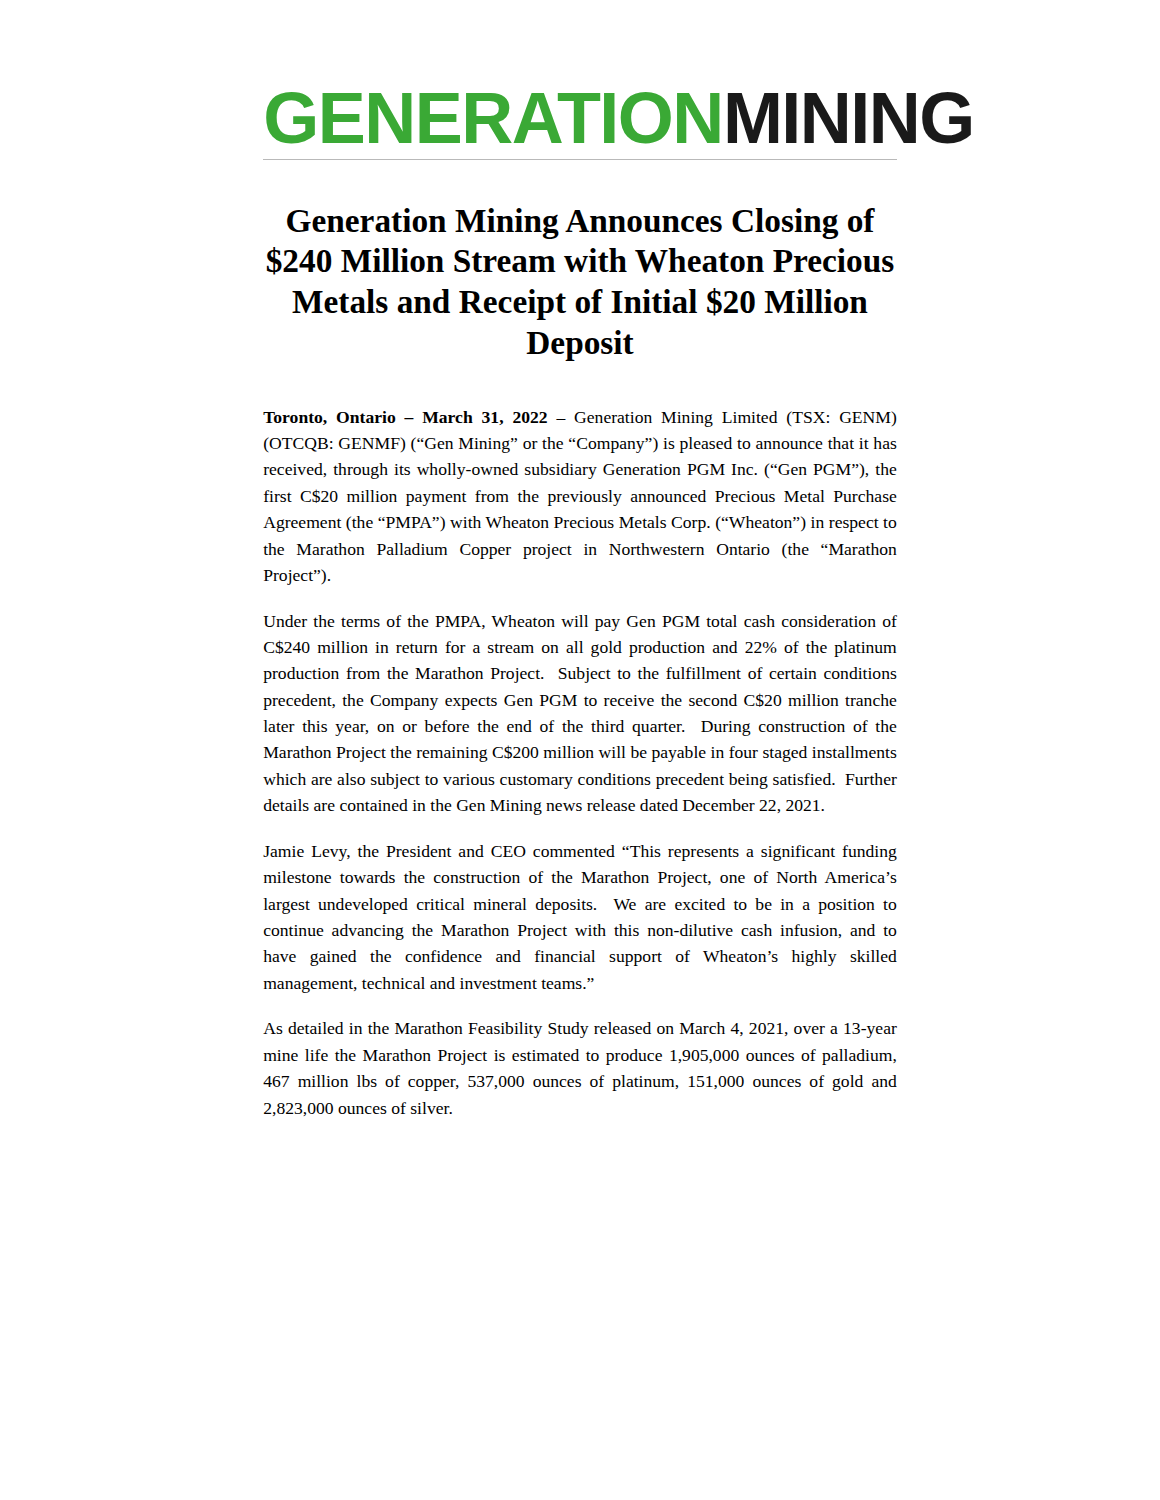GENERATION MINING
Generation Mining Announces Closing of $240 Million Stream with Wheaton Precious Metals and Receipt of Initial $20 Million Deposit
Toronto, Ontario – March 31, 2022 – Generation Mining Limited (TSX: GENM) (OTCQB: GENMF) (“Gen Mining” or the “Company”) is pleased to announce that it has received, through its wholly-owned subsidiary Generation PGM Inc. (“Gen PGM”), the first C$20 million payment from the previously announced Precious Metal Purchase Agreement (the “PMPA”) with Wheaton Precious Metals Corp. (“Wheaton”) in respect to the Marathon Palladium Copper project in Northwestern Ontario (the “Marathon Project”).
Under the terms of the PMPA, Wheaton will pay Gen PGM total cash consideration of C$240 million in return for a stream on all gold production and 22% of the platinum production from the Marathon Project. Subject to the fulfillment of certain conditions precedent, the Company expects Gen PGM to receive the second C$20 million tranche later this year, on or before the end of the third quarter. During construction of the Marathon Project the remaining C$200 million will be payable in four staged installments which are also subject to various customary conditions precedent being satisfied. Further details are contained in the Gen Mining news release dated December 22, 2021.
Jamie Levy, the President and CEO commented “This represents a significant funding milestone towards the construction of the Marathon Project, one of North America’s largest undeveloped critical mineral deposits. We are excited to be in a position to continue advancing the Marathon Project with this non-dilutive cash infusion, and to have gained the confidence and financial support of Wheaton’s highly skilled management, technical and investment teams.”
As detailed in the Marathon Feasibility Study released on March 4, 2021, over a 13-year mine life the Marathon Project is estimated to produce 1,905,000 ounces of palladium, 467 million lbs of copper, 537,000 ounces of platinum, 151,000 ounces of gold and 2,823,000 ounces of silver.